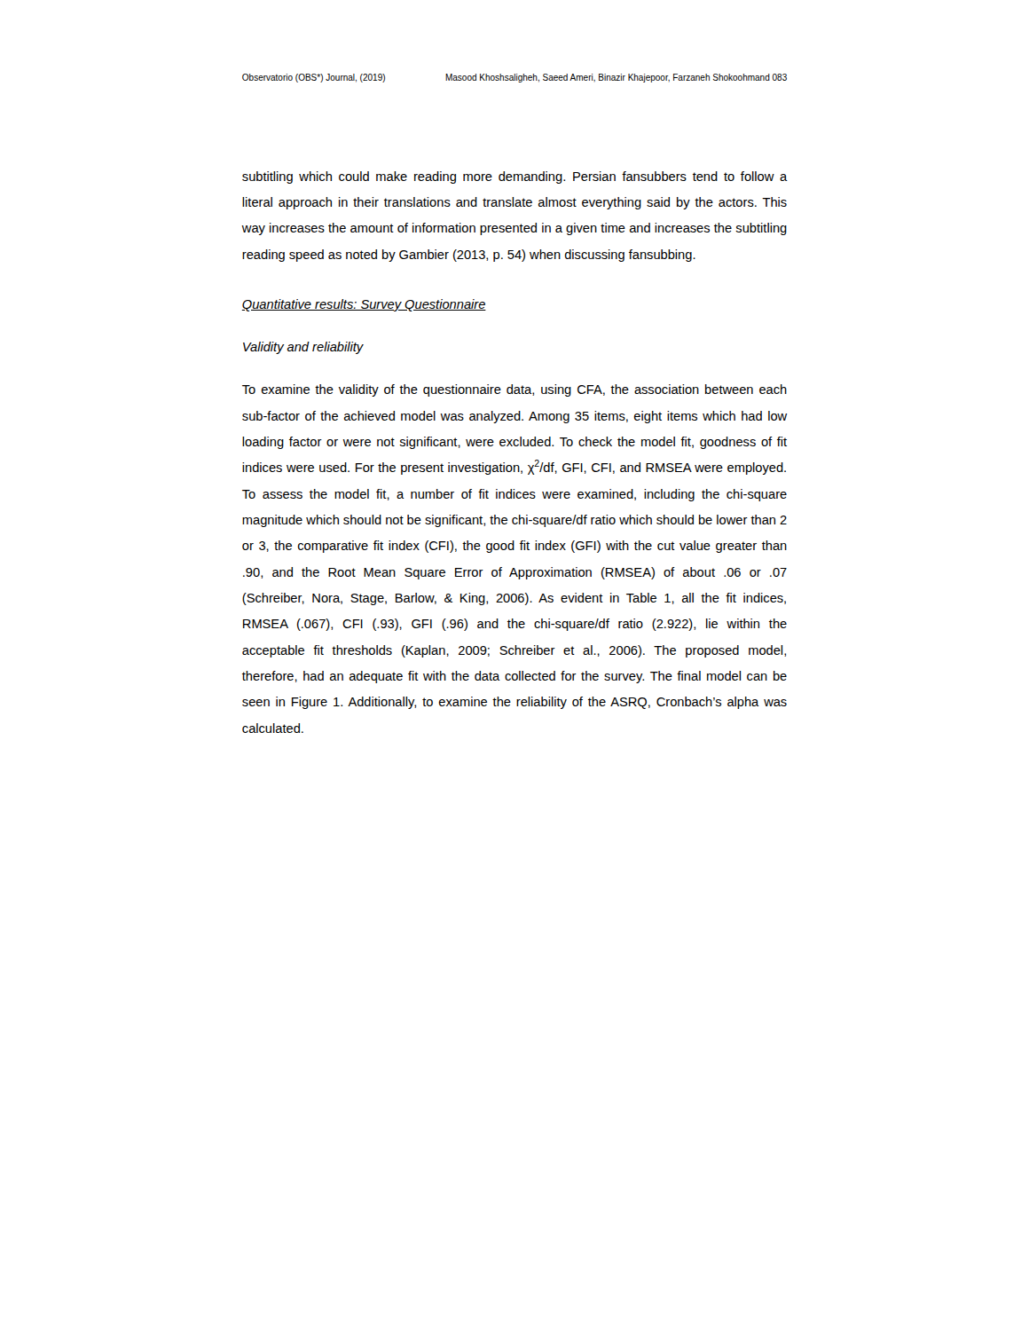Observatorio (OBS*) Journal, (2019) Masood Khoshsaligheh, Saeed Ameri, Binazir Khajepoor, Farzaneh Shokoohmand 083
subtitling which could make reading more demanding. Persian fansubbers tend to follow a literal approach in their translations and translate almost everything said by the actors. This way increases the amount of information presented in a given time and increases the subtitling reading speed as noted by Gambier (2013, p. 54) when discussing fansubbing.
Quantitative results: Survey Questionnaire
Validity and reliability
To examine the validity of the questionnaire data, using CFA, the association between each sub-factor of the achieved model was analyzed. Among 35 items, eight items which had low loading factor or were not significant, were excluded. To check the model fit, goodness of fit indices were used. For the present investigation, χ2/df, GFI, CFI, and RMSEA were employed. To assess the model fit, a number of fit indices were examined, including the chi-square magnitude which should not be significant, the chi-square/df ratio which should be lower than 2 or 3, the comparative fit index (CFI), the good fit index (GFI) with the cut value greater than .90, and the Root Mean Square Error of Approximation (RMSEA) of about .06 or .07 (Schreiber, Nora, Stage, Barlow, & King, 2006). As evident in Table 1, all the fit indices, RMSEA (.067), CFI (.93), GFI (.96) and the chi-square/df ratio (2.922), lie within the acceptable fit thresholds (Kaplan, 2009; Schreiber et al., 2006). The proposed model, therefore, had an adequate fit with the data collected for the survey. The final model can be seen in Figure 1. Additionally, to examine the reliability of the ASRQ, Cronbach’s alpha was calculated.